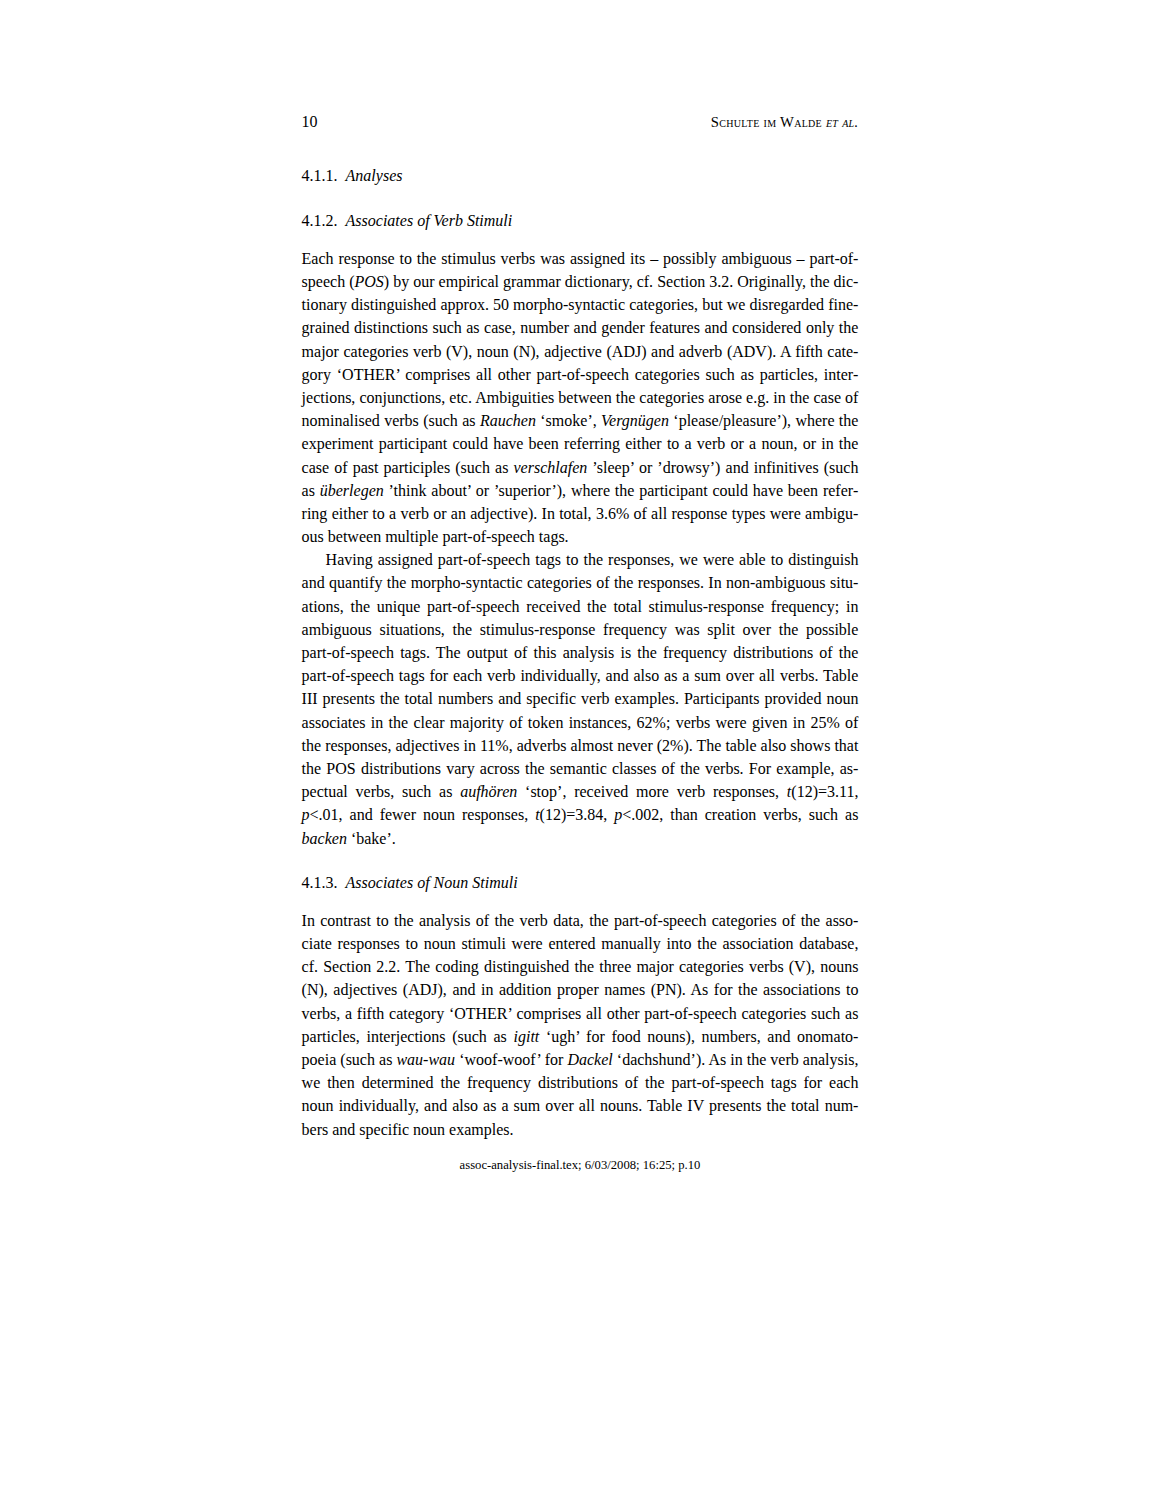10 Schulte im Walde et al.
4.1.1. Analyses
4.1.2. Associates of Verb Stimuli
Each response to the stimulus verbs was assigned its – possibly ambiguous – part-of-speech (POS) by our empirical grammar dictionary, cf. Section 3.2. Originally, the dictionary distinguished approx. 50 morpho-syntactic categories, but we disregarded fine-grained distinctions such as case, number and gender features and considered only the major categories verb (V), noun (N), adjective (ADJ) and adverb (ADV). A fifth category ‘OTHER’ comprises all other part-of-speech categories such as particles, interjections, conjunctions, etc. Ambiguities between the categories arose e.g. in the case of nominalised verbs (such as Rauchen ‘smoke’, Vergnügen ‘please/pleasure’), where the experiment participant could have been referring either to a verb or a noun, or in the case of past participles (such as verschlafen ’sleep’ or ’drowsy’) and infinitives (such as überlegen ’think about’ or ’superior’), where the participant could have been referring either to a verb or an adjective). In total, 3.6% of all response types were ambiguous between multiple part-of-speech tags.
Having assigned part-of-speech tags to the responses, we were able to distinguish and quantify the morpho-syntactic categories of the responses. In non-ambiguous situations, the unique part-of-speech received the total stimulus-response frequency; in ambiguous situations, the stimulus-response frequency was split over the possible part-of-speech tags. The output of this analysis is the frequency distributions of the part-of-speech tags for each verb individually, and also as a sum over all verbs. Table III presents the total numbers and specific verb examples. Participants provided noun associates in the clear majority of token instances, 62%; verbs were given in 25% of the responses, adjectives in 11%, adverbs almost never (2%). The table also shows that the POS distributions vary across the semantic classes of the verbs. For example, aspectual verbs, such as aufhören ‘stop’, received more verb responses, t(12)=3.11, p<.01, and fewer noun responses, t(12)=3.84, p<.002, than creation verbs, such as backen ‘bake’.
4.1.3. Associates of Noun Stimuli
In contrast to the analysis of the verb data, the part-of-speech categories of the associate responses to noun stimuli were entered manually into the association database, cf. Section 2.2. The coding distinguished the three major categories verbs (V), nouns (N), adjectives (ADJ), and in addition proper names (PN). As for the associations to verbs, a fifth category ‘OTHER’ comprises all other part-of-speech categories such as particles, interjections (such as igitt ‘ugh’ for food nouns), numbers, and onomatopoeia (such as wau-wau ‘woof-woof’ for Dackel ‘dachshund’). As in the verb analysis, we then determined the frequency distributions of the part-of-speech tags for each noun individually, and also as a sum over all nouns. Table IV presents the total numbers and specific noun examples.
assoc-analysis-final.tex; 6/03/2008; 16:25; p.10